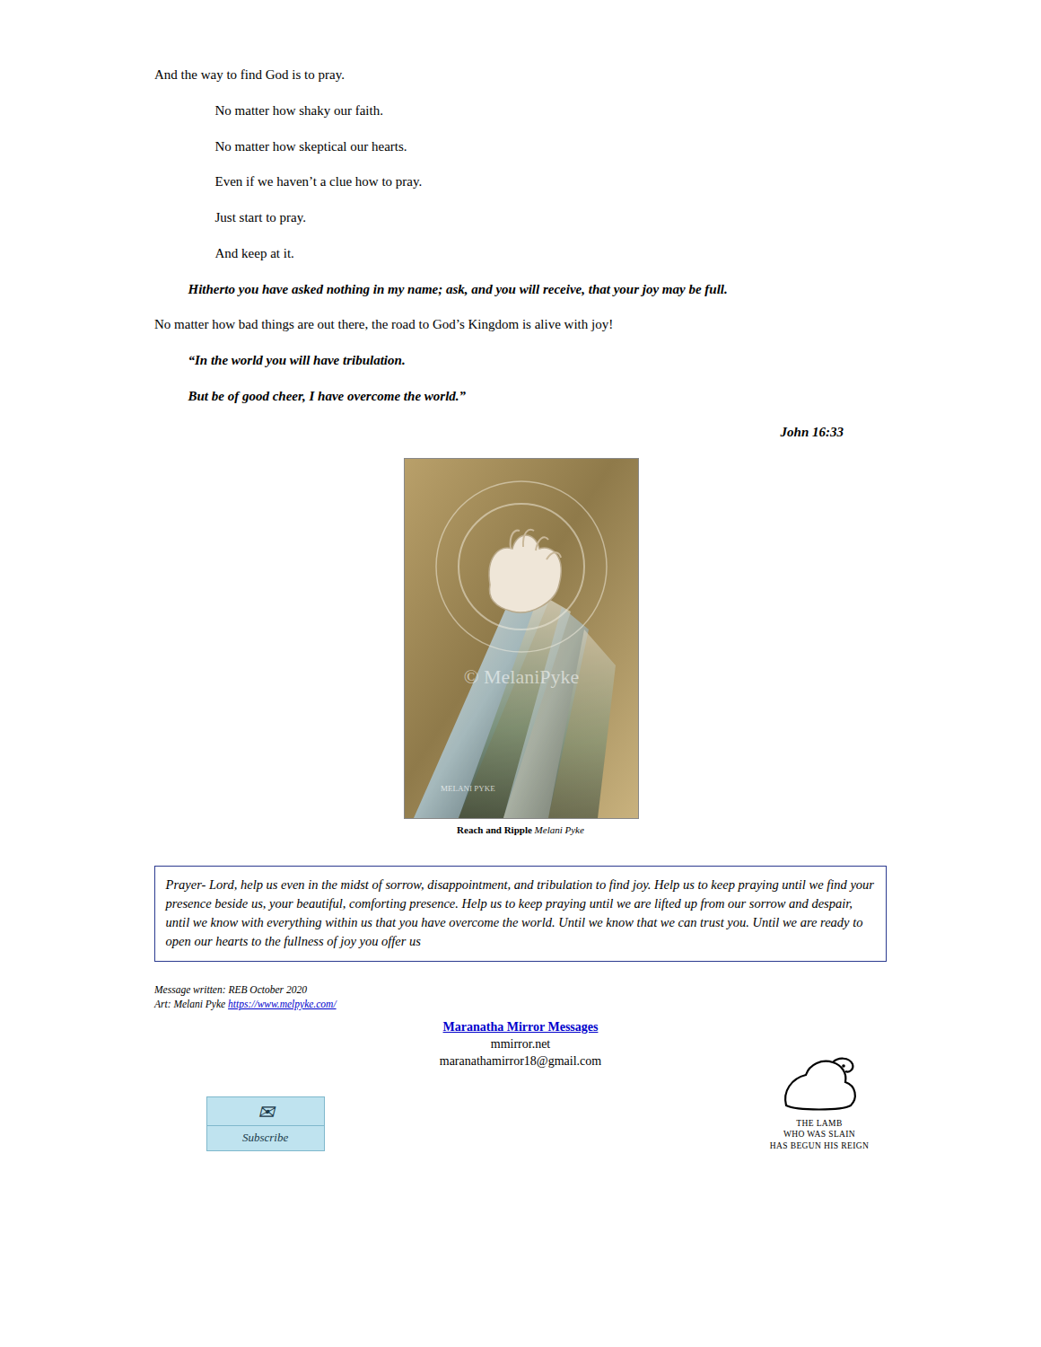And the way to find God is to pray.
No matter how shaky our faith.
No matter how skeptical our hearts.
Even if we haven’t a clue how to pray.
Just start to pray.
And keep at it.
Hitherto you have asked nothing in my name; ask, and you will receive, that your joy may be full.
No matter how bad things are out there, the road to God’s Kingdom is alive with joy!
“In the world you will have tribulation.
But be of good cheer, I have overcome the world.”
John 16:33
Reach and Ripple Melani Pyke
Prayer- Lord, help us even in the midst of sorrow, disappointment, and tribulation to find joy. Help us to keep praying until we find your presence beside us, your beautiful, comforting presence. Help us to keep praying until we are lifted up from our sorrow and despair, until we know with everything within us that you have overcome the world. Until we know that we can trust you. Until we are ready to open our hearts to the fullness of joy you offer us
Message written: REB October 2020
Art: Melani Pyke https://www.melpyke.com/
Maranatha Mirror Messages
mmirror.net
maranathamirror18@gmail.com
✉ Subscribe
The Lamb
who was slain
has begun His reign